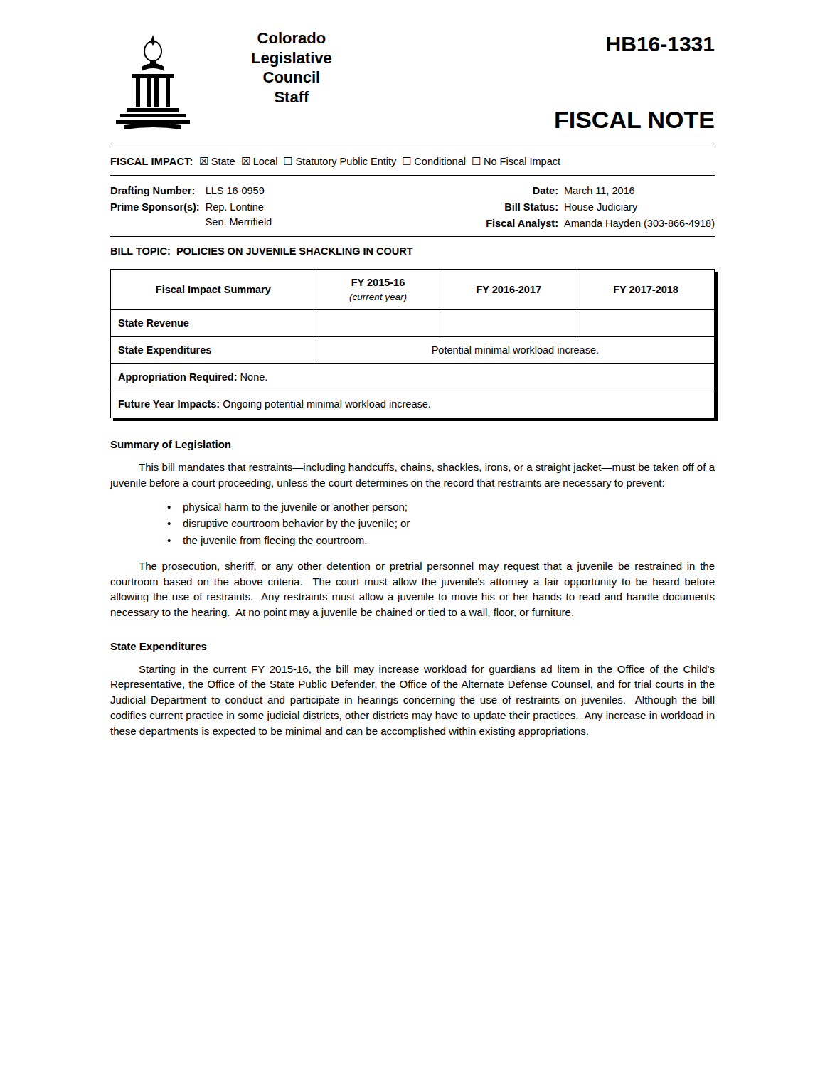Colorado
Legislative
Council
Staff
HB16-1331
FISCAL NOTE
FISCAL IMPACT: ☒ State ☒ Local ☐ Statutory Public Entity ☐ Conditional ☐ No Fiscal Impact
Drafting Number: LLS 16-0959
Prime Sponsor(s): Rep. Lontine
Sen. Merrifield
Date: March 11, 2016
Bill Status: House Judiciary
Fiscal Analyst: Amanda Hayden (303-866-4918)
BILL TOPIC: POLICIES ON JUVENILE SHACKLING IN COURT
| Fiscal Impact Summary | FY 2015-16 (current year) | FY 2016-2017 | FY 2017-2018 |
| --- | --- | --- | --- |
| State Revenue | | | |
| State Expenditures | Potential minimal workload increase. |
| Appropriation Required: None. |
| Future Year Impacts: Ongoing potential minimal workload increase. |
Summary of Legislation
This bill mandates that restraints—including handcuffs, chains, shackles, irons, or a straight jacket—must be taken off of a juvenile before a court proceeding, unless the court determines on the record that restraints are necessary to prevent:
physical harm to the juvenile or another person;
disruptive courtroom behavior by the juvenile; or
the juvenile from fleeing the courtroom.
The prosecution, sheriff, or any other detention or pretrial personnel may request that a juvenile be restrained in the courtroom based on the above criteria. The court must allow the juvenile's attorney a fair opportunity to be heard before allowing the use of restraints. Any restraints must allow a juvenile to move his or her hands to read and handle documents necessary to the hearing. At no point may a juvenile be chained or tied to a wall, floor, or furniture.
State Expenditures
Starting in the current FY 2015-16, the bill may increase workload for guardians ad litem in the Office of the Child's Representative, the Office of the State Public Defender, the Office of the Alternate Defense Counsel, and for trial courts in the Judicial Department to conduct and participate in hearings concerning the use of restraints on juveniles. Although the bill codifies current practice in some judicial districts, other districts may have to update their practices. Any increase in workload in these departments is expected to be minimal and can be accomplished within existing appropriations.